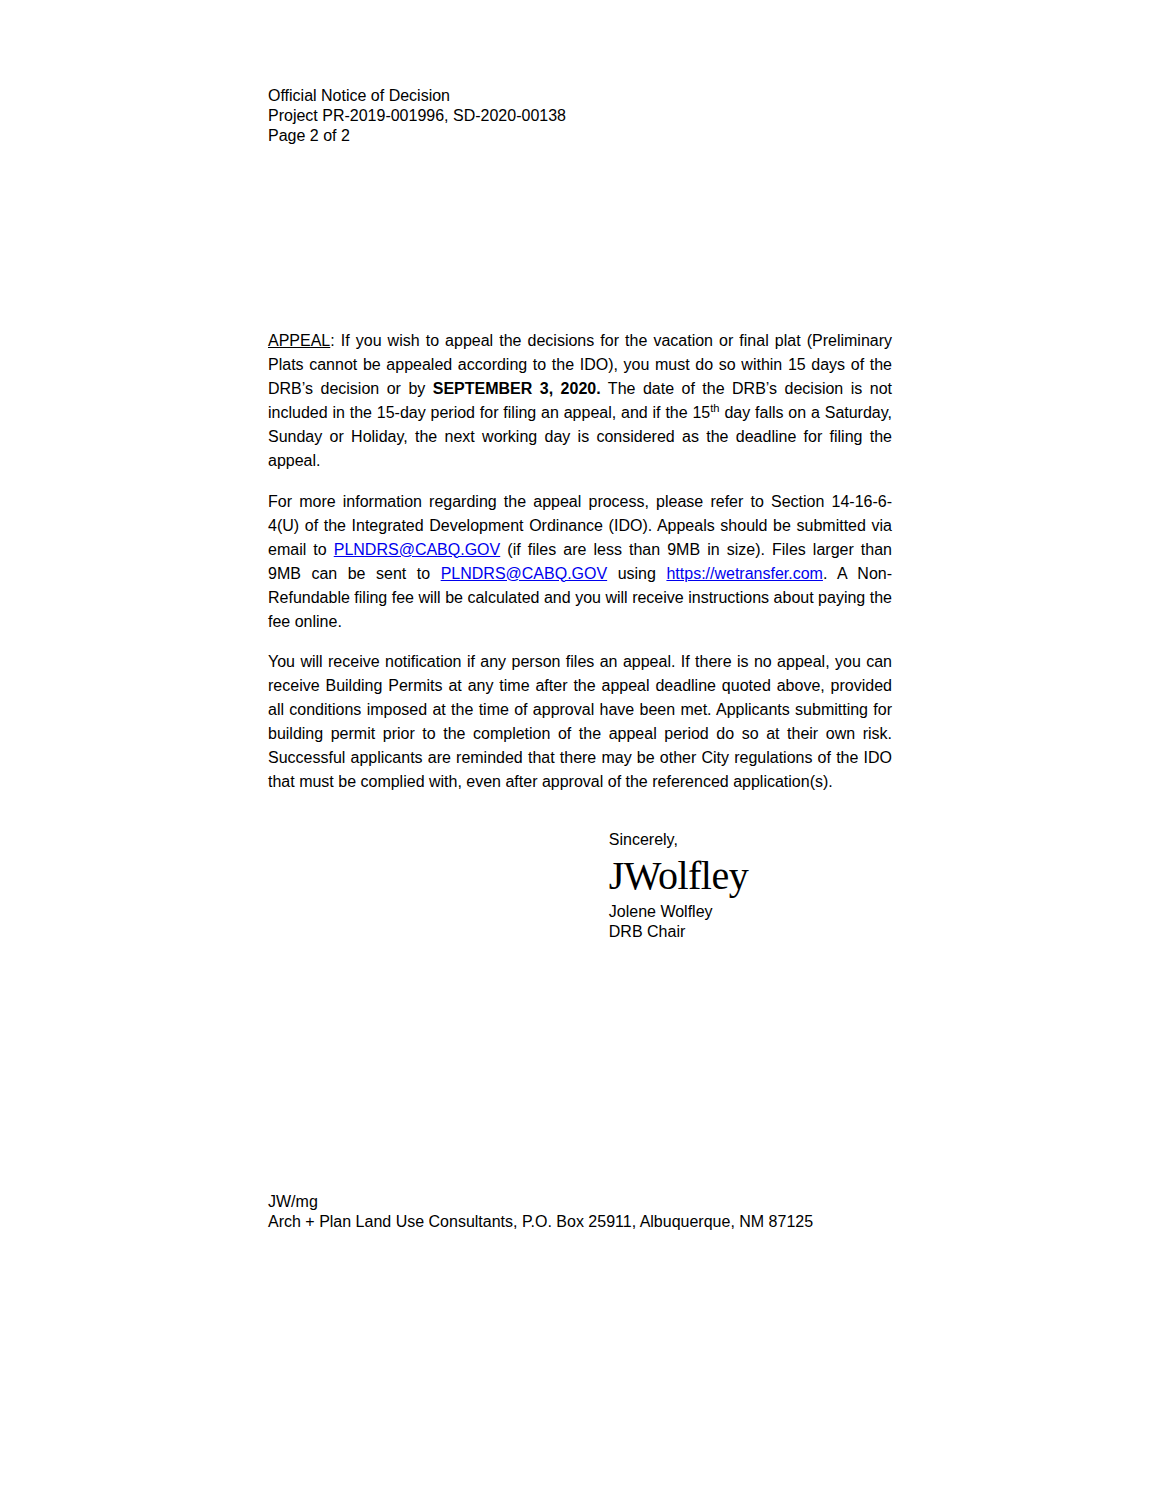Official Notice of Decision
Project PR-2019-001996, SD-2020-00138
Page 2 of 2
APPEAL: If you wish to appeal the decisions for the vacation or final plat (Preliminary Plats cannot be appealed according to the IDO), you must do so within 15 days of the DRB’s decision or by SEPTEMBER 3, 2020. The date of the DRB’s decision is not included in the 15-day period for filing an appeal, and if the 15th day falls on a Saturday, Sunday or Holiday, the next working day is considered as the deadline for filing the appeal.
For more information regarding the appeal process, please refer to Section 14-16-6-4(U) of the Integrated Development Ordinance (IDO). Appeals should be submitted via email to PLNDRS@CABQ.GOV (if files are less than 9MB in size). Files larger than 9MB can be sent to PLNDRS@CABQ.GOV using https://wetransfer.com. A Non-Refundable filing fee will be calculated and you will receive instructions about paying the fee online.
You will receive notification if any person files an appeal. If there is no appeal, you can receive Building Permits at any time after the appeal deadline quoted above, provided all conditions imposed at the time of approval have been met. Applicants submitting for building permit prior to the completion of the appeal period do so at their own risk. Successful applicants are reminded that there may be other City regulations of the IDO that must be complied with, even after approval of the referenced application(s).
Sincerely,
JWolfley
Jolene Wolfley
DRB Chair
JW/mg
Arch + Plan Land Use Consultants, P.O. Box 25911, Albuquerque, NM 87125